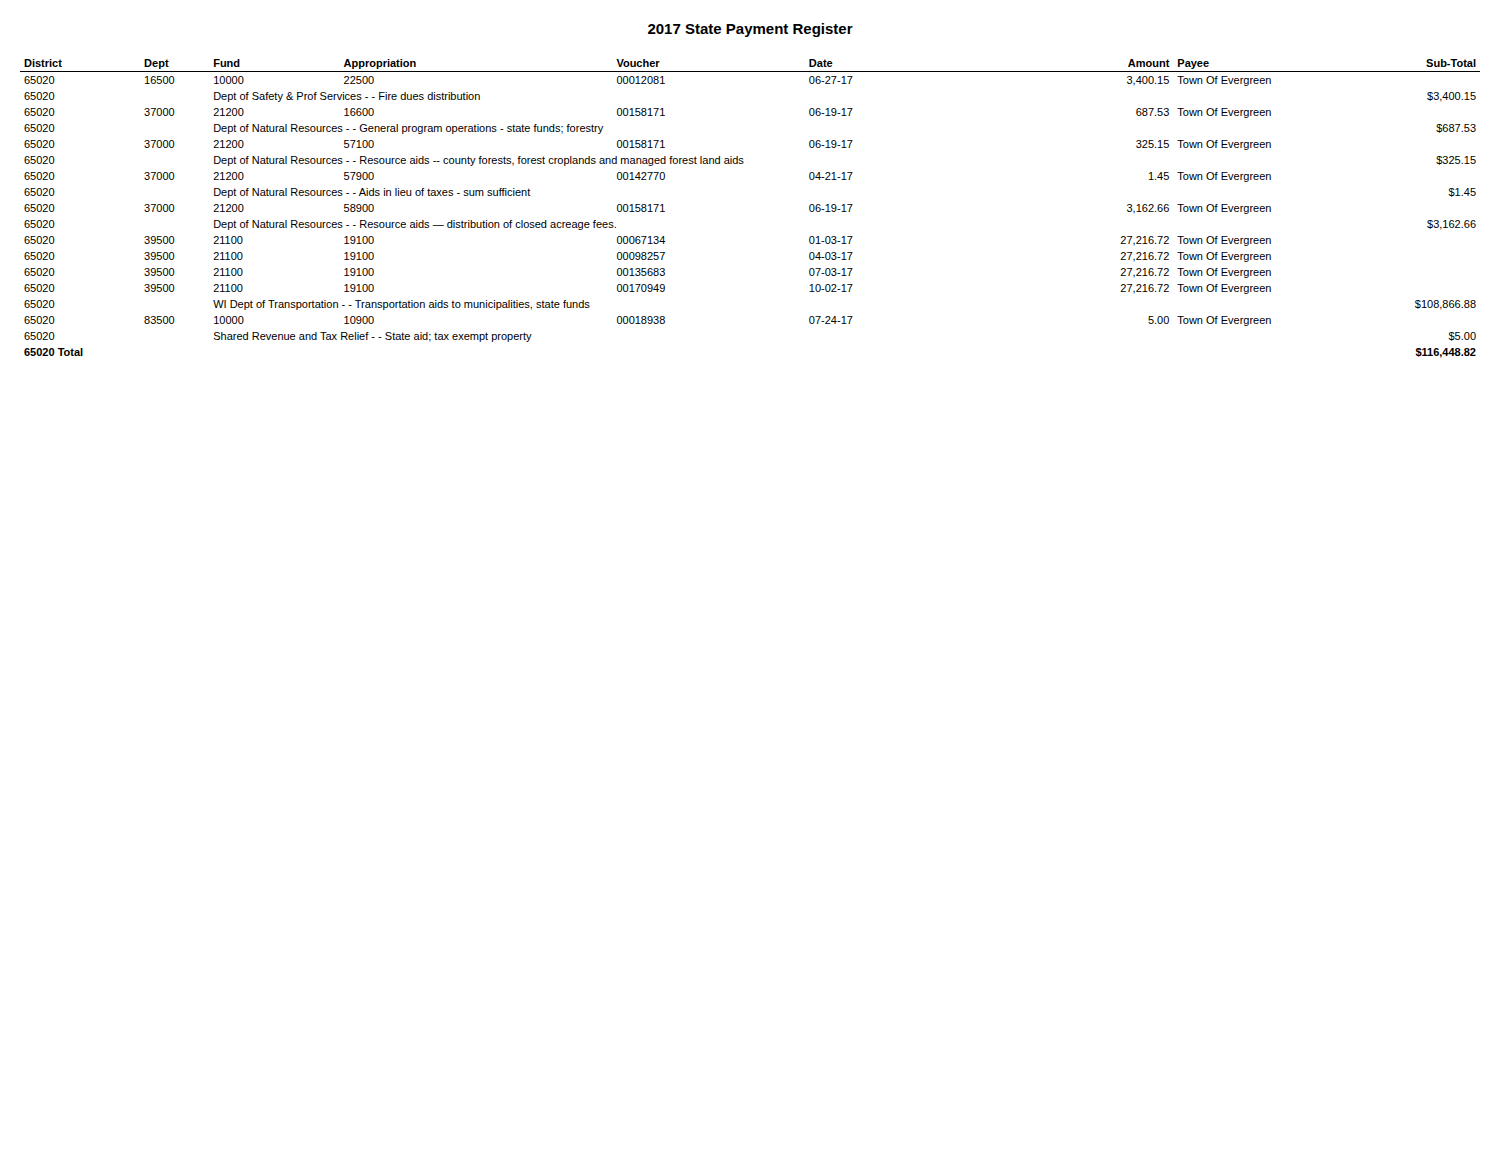2017 State Payment Register
| District | Dept | Fund | Appropriation | Voucher | Date | Amount | Payee | Sub-Total |
| --- | --- | --- | --- | --- | --- | --- | --- | --- |
| 65020 | 16500 | 10000 | 22500 | 00012081 | 06-27-17 | 3,400.15 | Town Of Evergreen | |
| 65020 | | Dept of Safety & Prof Services - - Fire dues distribution | | $3,400.15 |
| 65020 | 37000 | 21200 | 16600 | 00158171 | 06-19-17 | 687.53 | Town Of Evergreen | |
| 65020 | | Dept of Natural Resources - - General program operations - state funds; forestry | | $687.53 |
| 65020 | 37000 | 21200 | 57100 | 00158171 | 06-19-17 | 325.15 | Town Of Evergreen | |
| 65020 | | Dept of Natural Resources - - Resource aids -- county forests, forest croplands and managed forest land aids | | $325.15 |
| 65020 | 37000 | 21200 | 57900 | 00142770 | 04-21-17 | 1.45 | Town Of Evergreen | |
| 65020 | | Dept of Natural Resources - - Aids in lieu of taxes - sum sufficient | | $1.45 |
| 65020 | 37000 | 21200 | 58900 | 00158171 | 06-19-17 | 3,162.66 | Town Of Evergreen | |
| 65020 | | Dept of Natural Resources - - Resource aids — distribution of closed acreage fees. | | $3,162.66 |
| 65020 | 39500 | 21100 | 19100 | 00067134 | 01-03-17 | 27,216.72 | Town Of Evergreen | |
| 65020 | 39500 | 21100 | 19100 | 00098257 | 04-03-17 | 27,216.72 | Town Of Evergreen | |
| 65020 | 39500 | 21100 | 19100 | 00135683 | 07-03-17 | 27,216.72 | Town Of Evergreen | |
| 65020 | 39500 | 21100 | 19100 | 00170949 | 10-02-17 | 27,216.72 | Town Of Evergreen | |
| 65020 | | WI Dept of Transportation - - Transportation aids to municipalities, state funds | | $108,866.88 |
| 65020 | 83500 | 10000 | 10900 | 00018938 | 07-24-17 | 5.00 | Town Of Evergreen | |
| 65020 | | Shared Revenue and Tax Relief - - State aid; tax exempt property | | $5.00 |
| 65020 Total | | | | | | | | $116,448.82 |